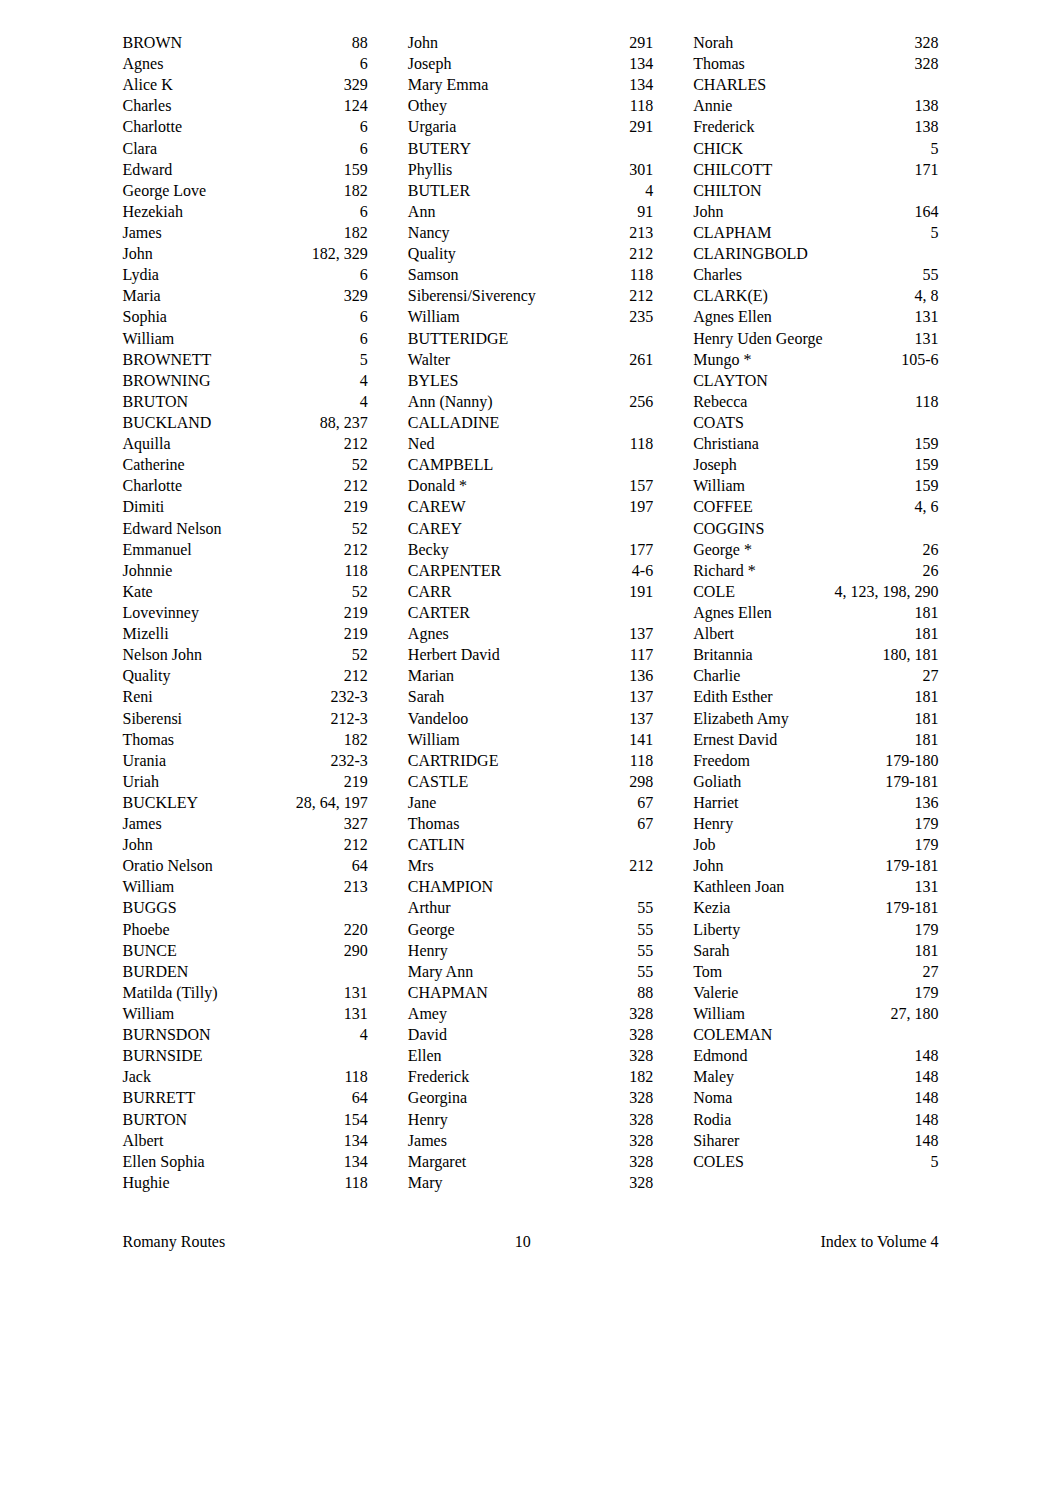Brown 88
Agnes 6
Alice K 329
Charles 124
Charlotte 6
Clara 6
Edward 159
George Love 182
Hezekiah 6
James 182
John 182, 329
Lydia 6
Maria 329
Sophia 6
William 6
Brownett 5
Browning 4
Bruton 4
Buckland 88, 237
Aquilla 212
Catherine 52
Charlotte 212
Dimiti 219
Edward Nelson 52
Emmanuel 212
Johnnie 118
Kate 52
Lovevinney 219
Mizelli 219
Nelson John 52
Quality 212
Reni 232-3
Siberensi 212-3
Thomas 182
Urania 232-3
Uriah 219
Buckley 28, 64, 197
James 327
John 212
Oratio Nelson 64
William 213
Buggs
Phoebe 220
Bunce 290
Burden
Matilda (Tilly) 131
William 131
Burnsdon 4
Burnside
Jack 118
Burrett 64
Burton 154
Albert 134
Ellen Sophia 134
Hughie 118
John 291
Joseph 134
Mary Emma 134
Othey 118
Urgaria 291
Butery
Phyllis 301
Butler 4
Ann 91
Nancy 213
Quality 212
Samson 118
Siberensi/Siverency 212
William 235
Butteridge
Walter 261
Byles
Ann (Nanny) 256
Calladine
Ned 118
Campbell
Donald *157
Carew 197
Carey
Becky 177
Carpenter 4-6
Carr 191
Carter
Agnes 137
Herbert David 117
Marian 136
Sarah 137
Vandeloo 137
William 141
Cartridge 118
Castle 298
Jane 67
Thomas 67
Catlin
Mrs 212
Champion
Arthur 55
George 55
Henry 55
Mary Ann 55
Chapman 88
Amey 328
David 328
Ellen 328
Frederick 182
Georgina 328
Henry 328
James 328
Margaret 328
Mary 328
Norah 328
Thomas 328
Charles
Annie 138
Frederick 138
Chick 5
Chilcott 171
Chilton
John 164
Clapham 5
Claringbold
Charles 55
Clark(e) 4, 8
Agnes Ellen 131
Henry Uden George 131
Mungo *105-6
Clayton
Rebecca 118
Coats
Christiana 159
Joseph 159
William 159
Coffee 4, 6
Coggins
George *26
Richard *26
Cole 4, 123, 198, 290
Agnes Ellen 181
Albert 181
Britannia 180, 181
Charlie 27
Edith Esther 181
Elizabeth Amy 181
Ernest David 181
Freedom 179-180
Goliath 179-181
Harriet 136
Henry 179
Job 179
John 179-181
Kathleen Joan 131
Kezia 179-181
Liberty 179
Sarah 181
Tom 27
Valerie 179
William 27, 180
Coleman
Edmond 148
Maley 148
Noma 148
Rodia 148
Siharer 148
Coles 5
Romany Routes
10
Index to Volume 4